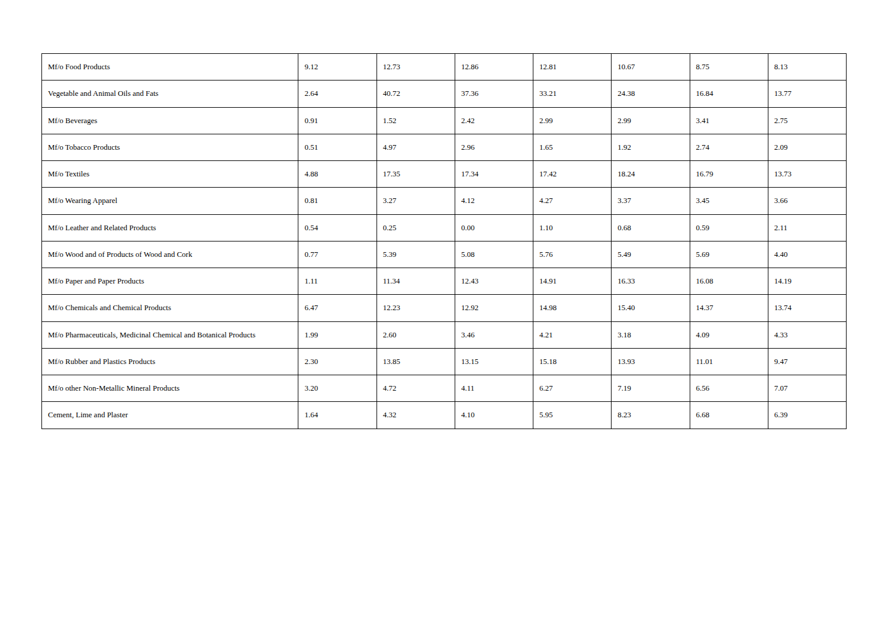| Mf/o Food Products | 9.12 | 12.73 | 12.86 | 12.81 | 10.67 | 8.75 | 8.13 |
| Vegetable and Animal Oils and Fats | 2.64 | 40.72 | 37.36 | 33.21 | 24.38 | 16.84 | 13.77 |
| Mf/o Beverages | 0.91 | 1.52 | 2.42 | 2.99 | 2.99 | 3.41 | 2.75 |
| Mf/o Tobacco Products | 0.51 | 4.97 | 2.96 | 1.65 | 1.92 | 2.74 | 2.09 |
| Mf/o Textiles | 4.88 | 17.35 | 17.34 | 17.42 | 18.24 | 16.79 | 13.73 |
| Mf/o Wearing Apparel | 0.81 | 3.27 | 4.12 | 4.27 | 3.37 | 3.45 | 3.66 |
| Mf/o Leather and Related Products | 0.54 | 0.25 | 0.00 | 1.10 | 0.68 | 0.59 | 2.11 |
| Mf/o Wood and of Products of Wood and Cork | 0.77 | 5.39 | 5.08 | 5.76 | 5.49 | 5.69 | 4.40 |
| Mf/o Paper and Paper Products | 1.11 | 11.34 | 12.43 | 14.91 | 16.33 | 16.08 | 14.19 |
| Mf/o Chemicals and Chemical Products | 6.47 | 12.23 | 12.92 | 14.98 | 15.40 | 14.37 | 13.74 |
| Mf/o Pharmaceuticals, Medicinal Chemical and Botanical Products | 1.99 | 2.60 | 3.46 | 4.21 | 3.18 | 4.09 | 4.33 |
| Mf/o Rubber and Plastics Products | 2.30 | 13.85 | 13.15 | 15.18 | 13.93 | 11.01 | 9.47 |
| Mf/o other Non-Metallic Mineral Products | 3.20 | 4.72 | 4.11 | 6.27 | 7.19 | 6.56 | 7.07 |
| Cement, Lime and Plaster | 1.64 | 4.32 | 4.10 | 5.95 | 8.23 | 6.68 | 6.39 |